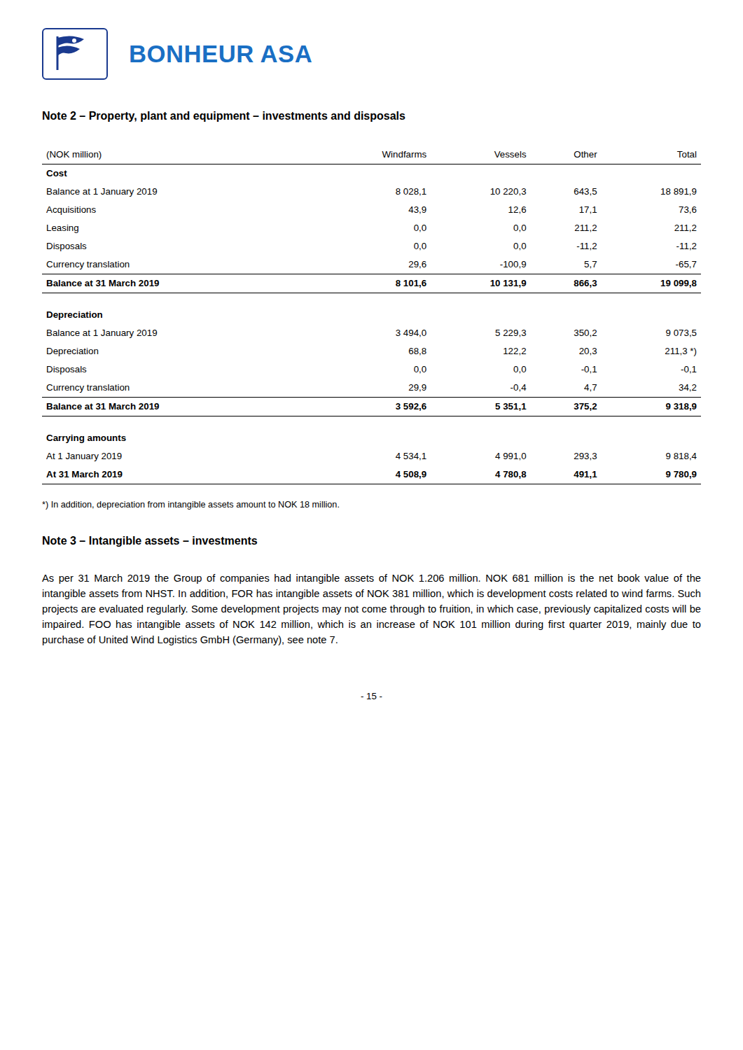BONHEUR ASA
Note 2 – Property, plant and equipment – investments and disposals
| (NOK million) | Windfarms | Vessels | Other | Total |
| --- | --- | --- | --- | --- |
| Cost | | | | |
| Balance at 1 January 2019 | 8 028,1 | 10 220,3 | 643,5 | 18 891,9 |
| Acquisitions | 43,9 | 12,6 | 17,1 | 73,6 |
| Leasing | 0,0 | 0,0 | 211,2 | 211,2 |
| Disposals | 0,0 | 0,0 | -11,2 | -11,2 |
| Currency translation | 29,6 | -100,9 | 5,7 | -65,7 |
| Balance at 31 March 2019 | 8 101,6 | 10 131,9 | 866,3 | 19 099,8 |
| Depreciation | | | | |
| Balance at 1 January 2019 | 3 494,0 | 5 229,3 | 350,2 | 9 073,5 |
| Depreciation | 68,8 | 122,2 | 20,3 | 211,3 *) |
| Disposals | 0,0 | 0,0 | -0,1 | -0,1 |
| Currency translation | 29,9 | -0,4 | 4,7 | 34,2 |
| Balance at 31 March 2019 | 3 592,6 | 5 351,1 | 375,2 | 9 318,9 |
| Carrying amounts | | | | |
| At 1 January 2019 | 4 534,1 | 4 991,0 | 293,3 | 9 818,4 |
| At 31 March 2019 | 4 508,9 | 4 780,8 | 491,1 | 9 780,9 |
*) In addition, depreciation from intangible assets amount to NOK 18 million.
Note 3 – Intangible assets – investments
As per 31 March 2019 the Group of companies had intangible assets of NOK 1.206 million. NOK 681 million is the net book value of the intangible assets from NHST. In addition, FOR has intangible assets of NOK 381 million, which is development costs related to wind farms. Such projects are evaluated regularly. Some development projects may not come through to fruition, in which case, previously capitalized costs will be impaired. FOO has intangible assets of NOK 142 million, which is an increase of NOK 101 million during first quarter 2019, mainly due to purchase of United Wind Logistics GmbH (Germany), see note 7.
- 15 -